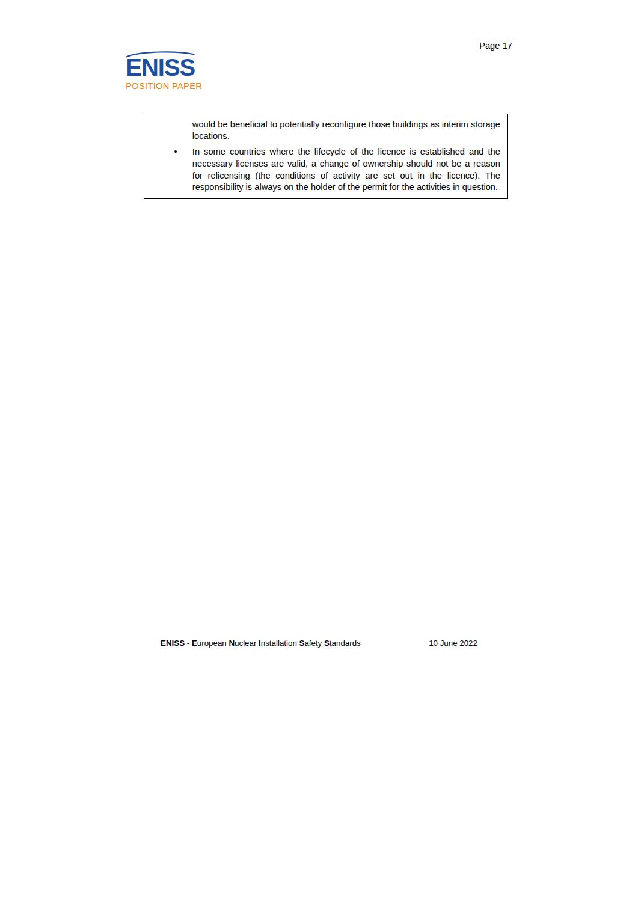Page 17
ENISS
POSITION PAPER
would be beneficial to potentially reconfigure those buildings as interim storage locations.
In some countries where the lifecycle of the licence is established and the necessary licenses are valid, a change of ownership should not be a reason for relicensing (the conditions of activity are set out in the licence). The responsibility is always on the holder of the permit for the activities in question.
ENISS - European Nuclear Installation Safety Standards
10 June 2022